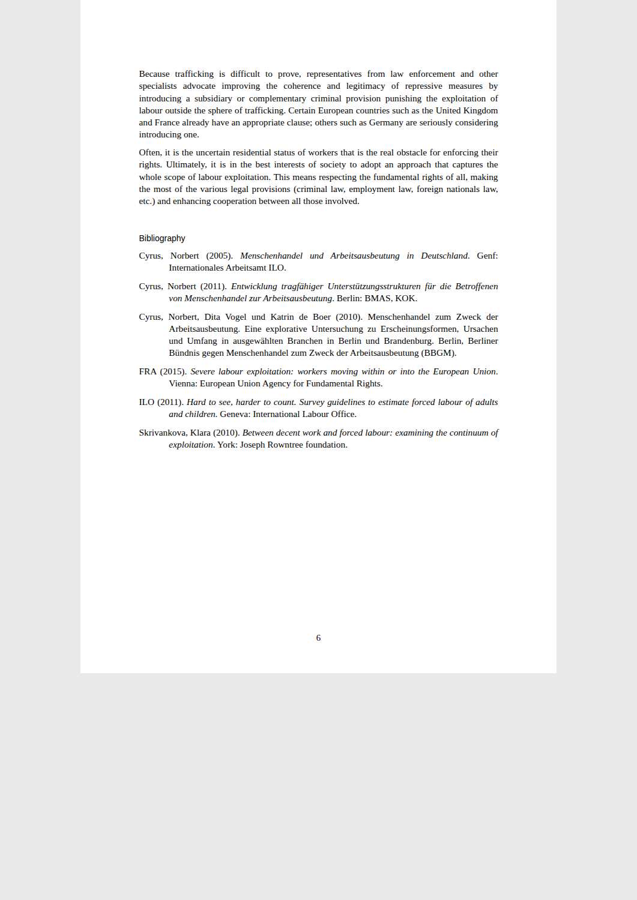Because trafficking is difficult to prove, representatives from law enforcement and other specialists advocate improving the coherence and legitimacy of repressive measures by introducing a subsidiary or complementary criminal provision punishing the exploitation of labour outside the sphere of trafficking. Certain European countries such as the United Kingdom and France already have an appropriate clause; others such as Germany are seriously considering introducing one.
Often, it is the uncertain residential status of workers that is the real obstacle for enforcing their rights. Ultimately, it is in the best interests of society to adopt an approach that captures the whole scope of labour exploitation. This means respecting the fundamental rights of all, making the most of the various legal provisions (criminal law, employment law, foreign nationals law, etc.) and enhancing cooperation between all those involved.
Bibliography
Cyrus, Norbert (2005). Menschenhandel und Arbeitsausbeutung in Deutschland. Genf: Internationales Arbeitsamt ILO.
Cyrus, Norbert (2011). Entwicklung tragfähiger Unterstützungsstrukturen für die Betroffenen von Menschenhandel zur Arbeitsausbeutung. Berlin: BMAS, KOK.
Cyrus, Norbert, Dita Vogel und Katrin de Boer (2010). Menschenhandel zum Zweck der Arbeitsausbeutung. Eine explorative Untersuchung zu Erscheinungsformen, Ursachen und Umfang in ausgewählten Branchen in Berlin und Brandenburg. Berlin, Berliner Bündnis gegen Menschenhandel zum Zweck der Arbeitsausbeutung (BBGM).
FRA (2015). Severe labour exploitation: workers moving within or into the European Union. Vienna: European Union Agency for Fundamental Rights.
ILO (2011). Hard to see, harder to count. Survey guidelines to estimate forced labour of adults and children. Geneva: International Labour Office.
Skrivankova, Klara (2010). Between decent work and forced labour: examining the continuum of exploitation. York: Joseph Rowntree foundation.
6